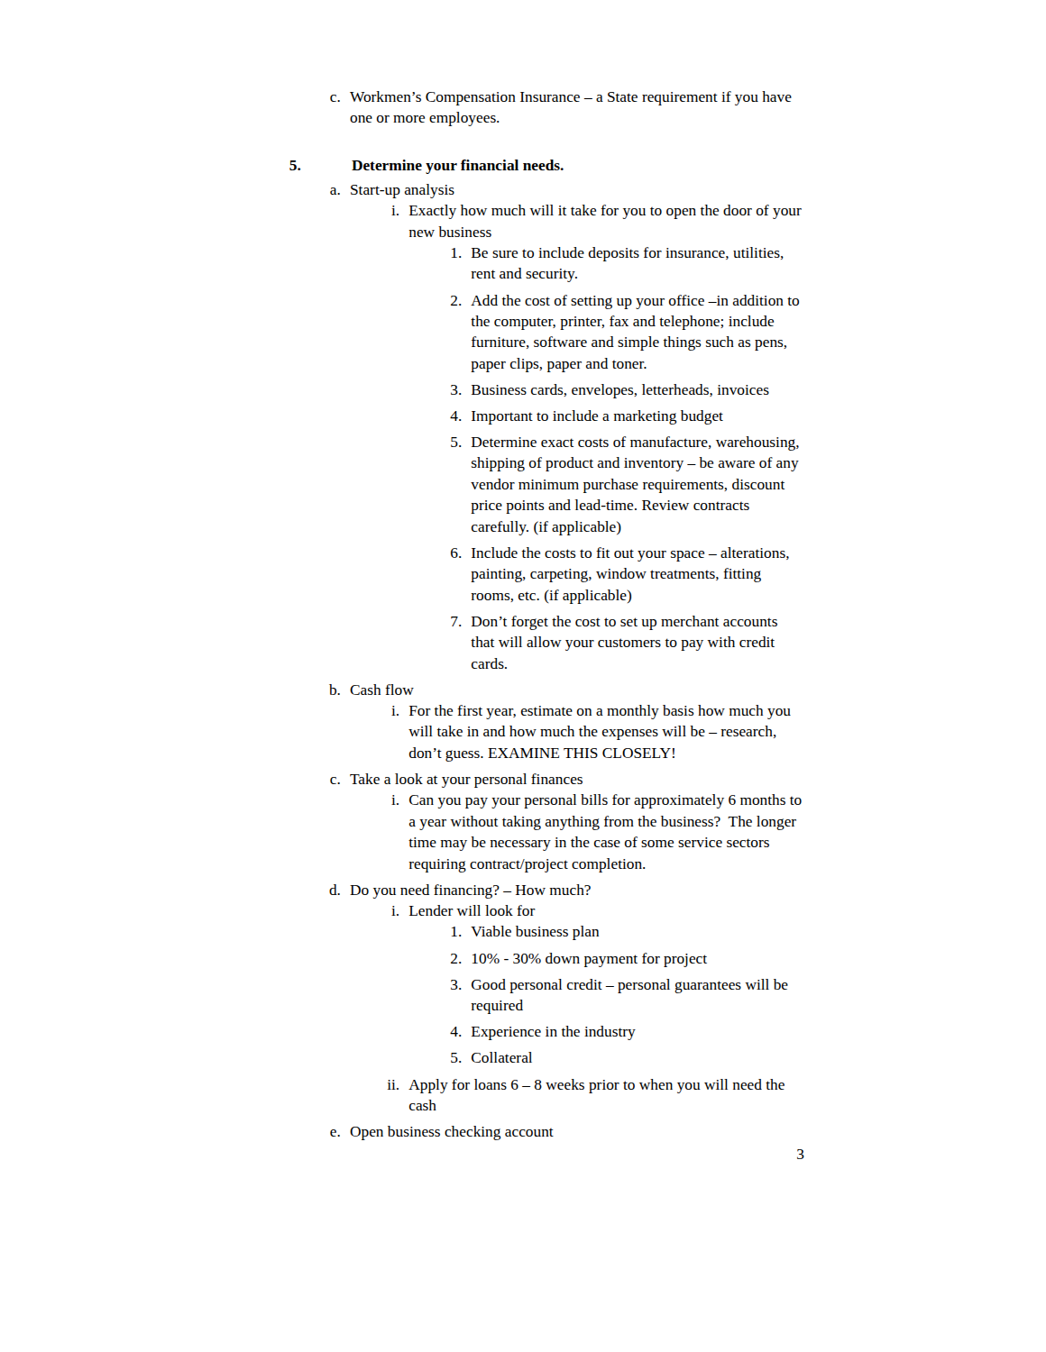Workmen’s Compensation Insurance – a State requirement if you have one or more employees.
5.
Determine your financial needs.
Start-up analysis
Exactly how much will it take for you to open the door of your new business
Be sure to include deposits for insurance, utilities, rent and security.
Add the cost of setting up your office –in addition to the computer, printer, fax and telephone; include furniture, software and simple things such as pens, paper clips, paper and toner.
Business cards, envelopes, letterheads, invoices
Important to include a marketing budget
Determine exact costs of manufacture, warehousing, shipping of product and inventory – be aware of any vendor minimum purchase requirements, discount price points and lead-time. Review contracts carefully. (if applicable)
Include the costs to fit out your space – alterations, painting, carpeting, window treatments, fitting rooms, etc. (if applicable)
Don’t forget the cost to set up merchant accounts that will allow your customers to pay with credit cards.
Cash flow
For the first year, estimate on a monthly basis how much you will take in and how much the expenses will be – research, don’t guess. EXAMINE THIS CLOSELY!
Take a look at your personal finances
Can you pay your personal bills for approximately 6 months to a year without taking anything from the business? The longer time may be necessary in the case of some service sectors requiring contract/project completion.
Do you need financing? – How much?
Lender will look for
Viable business plan
10% - 30% down payment for project
Good personal credit – personal guarantees will be required
Experience in the industry
Collateral
Apply for loans 6 – 8 weeks prior to when you will need the cash
Open business checking account
3